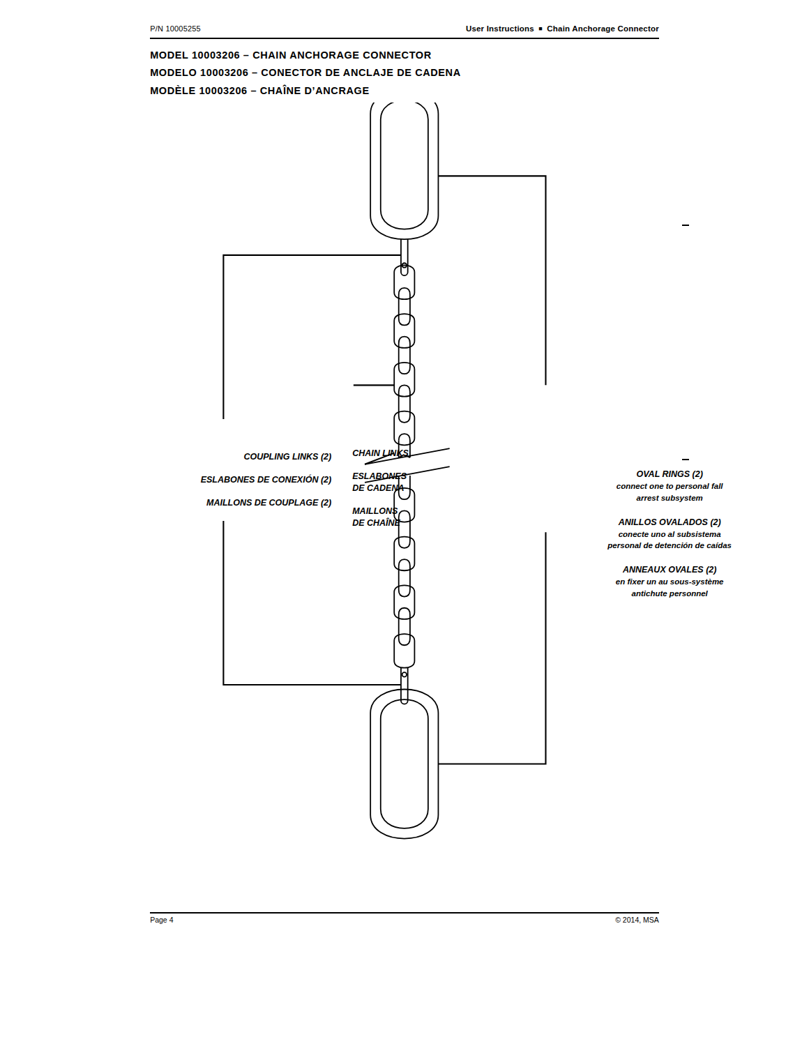P/N 10005255
User Instructions ■ Chain Anchorage Connector
MODEL 10003206 – CHAIN ANCHORAGE CONNECTOR
MODELO 10003206 – CONECTOR DE ANCLAJE DE CADENA
MODÈLE 10003206 – CHAÎNE D’ANCRAGE
COUPLING LINKS (2)
ESLABONES DE CONEXIÓN (2)
MAILLONS DE COUPLAGE (2)
CHAIN LINKS
ESLABONES
DE CADENA
MAILLONS
DE CHAÎNE
OVAL RINGS (2)
connect one to personal fall
arrest subsystem
ANILLOS OVALADOS (2)
conecte uno al subsistema
personal de detención de caídas
ANNEAUX OVALES (2)
en fixer un au sous-système
antichute personnel
Page 4
© 2014, MSA